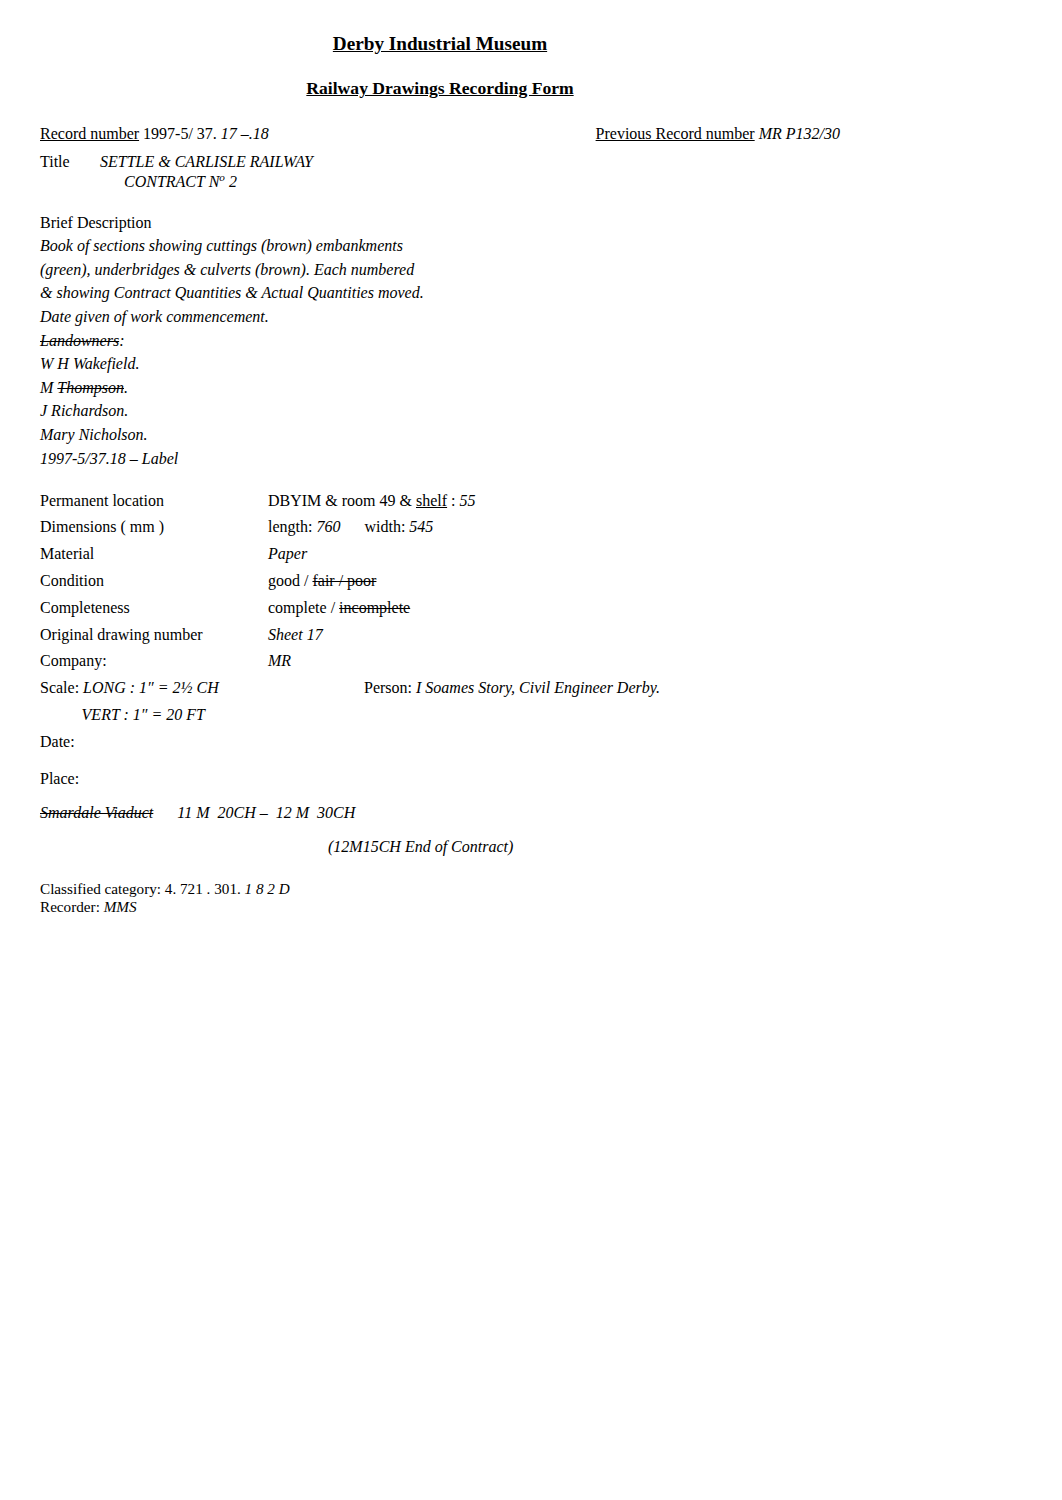Derby Industrial Museum
Railway Drawings Recording Form
Record number 1997-5/ 37. 17 –.18 Previous Record number MR P132/30
Title SETTLE & CARLISLE RAILWAY
CONTRACT No 2
Brief Description
Book of sections showing cuttings (brown) embankments
(green), underbridges & culverts (brown). Each numbered
& showing Contract Quantities & Actual Quantities moved.
Date given of work commencement.
Landowners:
W H Wakefield.
M Thompson.
J Richardson.
Mary Nicholson.
1997-5/37.18 – Label
Permanent location DBYIM & room 49 & shelf : 55
Dimensions ( mm ) length: 760 width: 545
Material Paper
Condition good / fair / poor
Completeness complete / incomplete
Original drawing number Sheet 17
Company: MR
Scale: LONG : 1″ = 2½ CH Person: I Soames Story, Civil Engineer Derby.
VERT : 1″ = 20 FT
Date:
Place:
Smardale Viaduct 11 M 20CH – 12 M 30CH
(12M15CH End of Contract)
Classified category: 4. 721 . 301. 1 8 2 D
Recorder: MMS